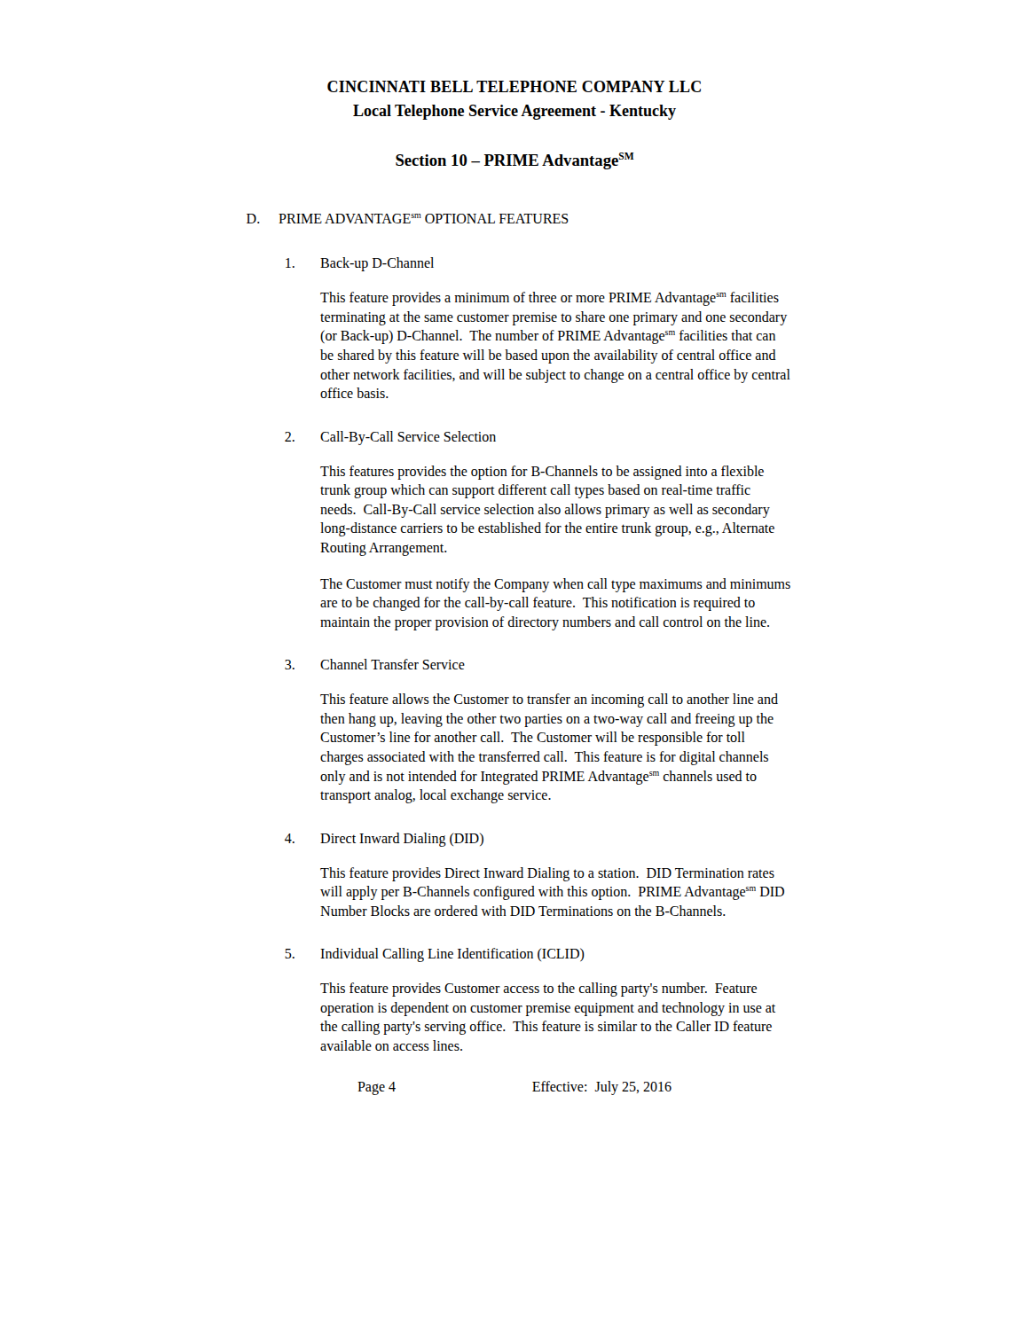CINCINNATI BELL TELEPHONE COMPANY LLC
Local Telephone Service Agreement - Kentucky
Section 10 – PRIME AdvantageSM
D.
PRIME ADVANTAGEsm OPTIONAL FEATURES
1.
Back-up D-Channel
This feature provides a minimum of three or more PRIME Advantagesm facilities terminating at the same customer premise to share one primary and one secondary (or Back-up) D-Channel. The number of PRIME Advantagesm facilities that can be shared by this feature will be based upon the availability of central office and other network facilities, and will be subject to change on a central office by central office basis.
2.
Call-By-Call Service Selection
This features provides the option for B-Channels to be assigned into a flexible trunk group which can support different call types based on real-time traffic needs. Call-By-Call service selection also allows primary as well as secondary long-distance carriers to be established for the entire trunk group, e.g., Alternate Routing Arrangement.
The Customer must notify the Company when call type maximums and minimums are to be changed for the call-by-call feature. This notification is required to maintain the proper provision of directory numbers and call control on the line.
3.
Channel Transfer Service
This feature allows the Customer to transfer an incoming call to another line and then hang up, leaving the other two parties on a two-way call and freeing up the Customer’s line for another call. The Customer will be responsible for toll charges associated with the transferred call. This feature is for digital channels only and is not intended for Integrated PRIME Advantagesm channels used to transport analog, local exchange service.
4.
Direct Inward Dialing (DID)
This feature provides Direct Inward Dialing to a station. DID Termination rates will apply per B-Channels configured with this option. PRIME Advantagesm DID Number Blocks are ordered with DID Terminations on the B-Channels.
5.
Individual Calling Line Identification (ICLID)
This feature provides Customer access to the calling party's number. Feature operation is dependent on customer premise equipment and technology in use at the calling party's serving office. This feature is similar to the Caller ID feature available on access lines.
Page 4 Effective: July 25, 2016